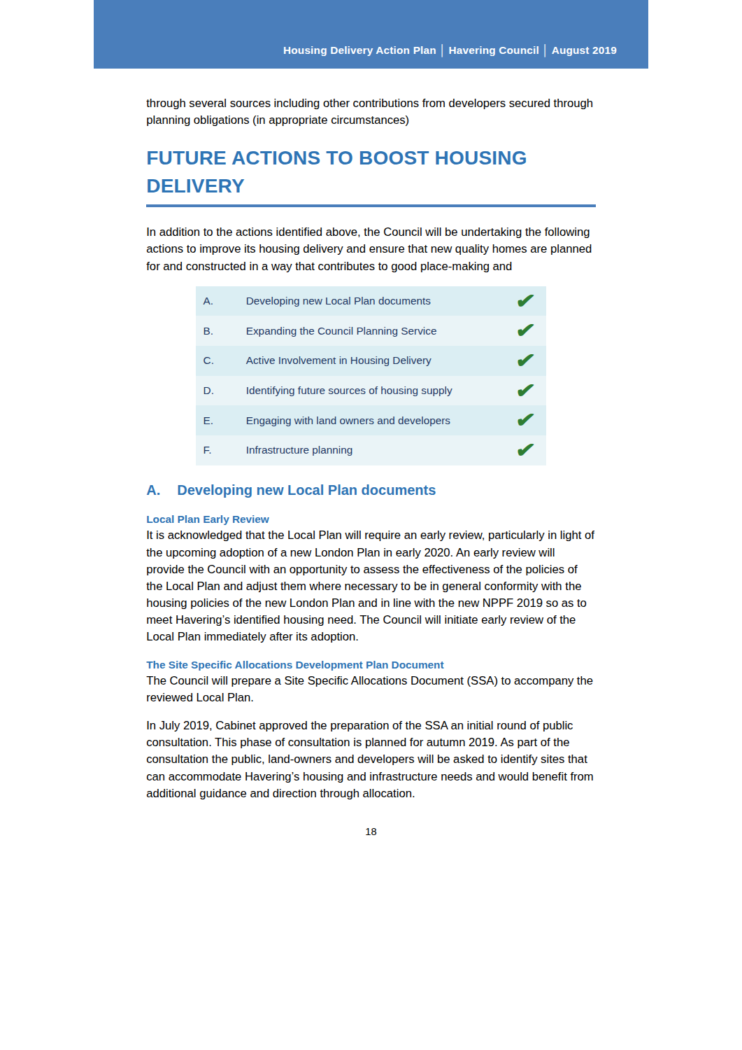Housing Delivery Action Plan│Havering Council│August 2019
through several sources including other contributions from developers secured through planning obligations (in appropriate circumstances)
FUTURE ACTIONS TO BOOST HOUSING DELIVERY
In addition to the actions identified above, the Council will be undertaking the following actions to improve its housing delivery and ensure that new quality homes are planned for and constructed in a way that contributes to good place-making and
| A. | Developing new Local Plan documents | ✔ |
| B. | Expanding the Council Planning Service | ✔ |
| C. | Active Involvement in Housing Delivery | ✔ |
| D. | Identifying future sources of housing supply | ✔ |
| E. | Engaging with land owners and developers | ✔ |
| F. | Infrastructure planning | ✔ |
A. Developing new Local Plan documents
Local Plan Early Review
It is acknowledged that the Local Plan will require an early review, particularly in light of the upcoming adoption of a new London Plan in early 2020. An early review will provide the Council with an opportunity to assess the effectiveness of the policies of the Local Plan and adjust them where necessary to be in general conformity with the housing policies of the new London Plan and in line with the new NPPF 2019 so as to meet Havering’s identified housing need. The Council will initiate early review of the Local Plan immediately after its adoption.
The Site Specific Allocations Development Plan Document
The Council will prepare a Site Specific Allocations Document (SSA) to accompany the reviewed Local Plan.
In July 2019, Cabinet approved the preparation of the SSA an initial round of public consultation. This phase of consultation is planned for autumn 2019. As part of the consultation the public, land-owners and developers will be asked to identify sites that can accommodate Havering’s housing and infrastructure needs and would benefit from additional guidance and direction through allocation.
18